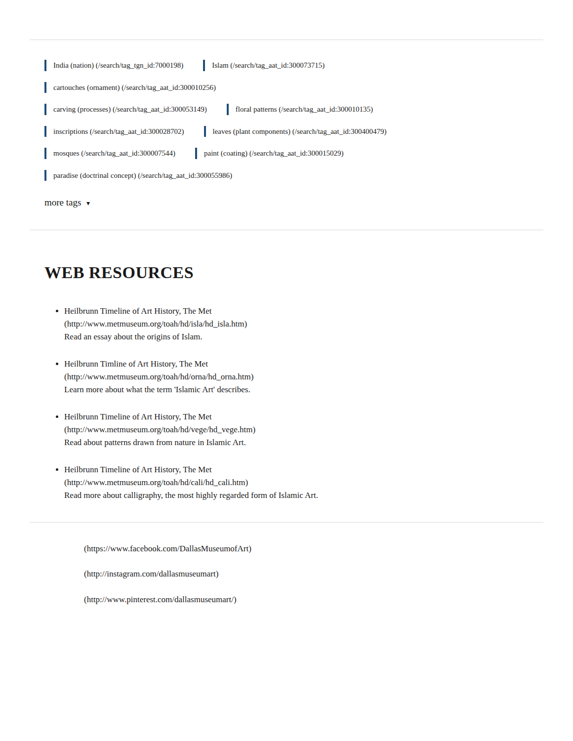India (nation) (/search/tag_tgn_id:7000198) Islam (/search/tag_aat_id:300073715)
cartouches (ornament) (/search/tag_aat_id:300010256)
carving (processes) (/search/tag_aat_id:300053149) floral patterns (/search/tag_aat_id:300010135)
inscriptions (/search/tag_aat_id:300028702) leaves (plant components) (/search/tag_aat_id:300400479)
mosques (/search/tag_aat_id:300007544) paint (coating) (/search/tag_aat_id:300015029)
paradise (doctrinal concept) (/search/tag_aat_id:300055986)
more tags ▾
WEB RESOURCES
Heilbrunn Timeline of Art History, The Met
(http://www.metmuseum.org/toah/hd/isla/hd_isla.htm)
Read an essay about the origins of Islam.
Heilbrunn Timline of Art History, The Met
(http://www.metmuseum.org/toah/hd/orna/hd_orna.htm)
Learn more about what the term 'Islamic Art' describes.
Heilbrunn Timeline of Art History, The Met
(http://www.metmuseum.org/toah/hd/vege/hd_vege.htm)
Read about patterns drawn from nature in Islamic Art.
Heilbrunn Timeline of Art History, The Met
(http://www.metmuseum.org/toah/hd/cali/hd_cali.htm)
Read more about calligraphy, the most highly regarded form of Islamic Art.
(https://www.facebook.com/DallasMuseumofArt)
(http://instagram.com/dallasmuseumart)
(http://www.pinterest.com/dallasmuseumart/)